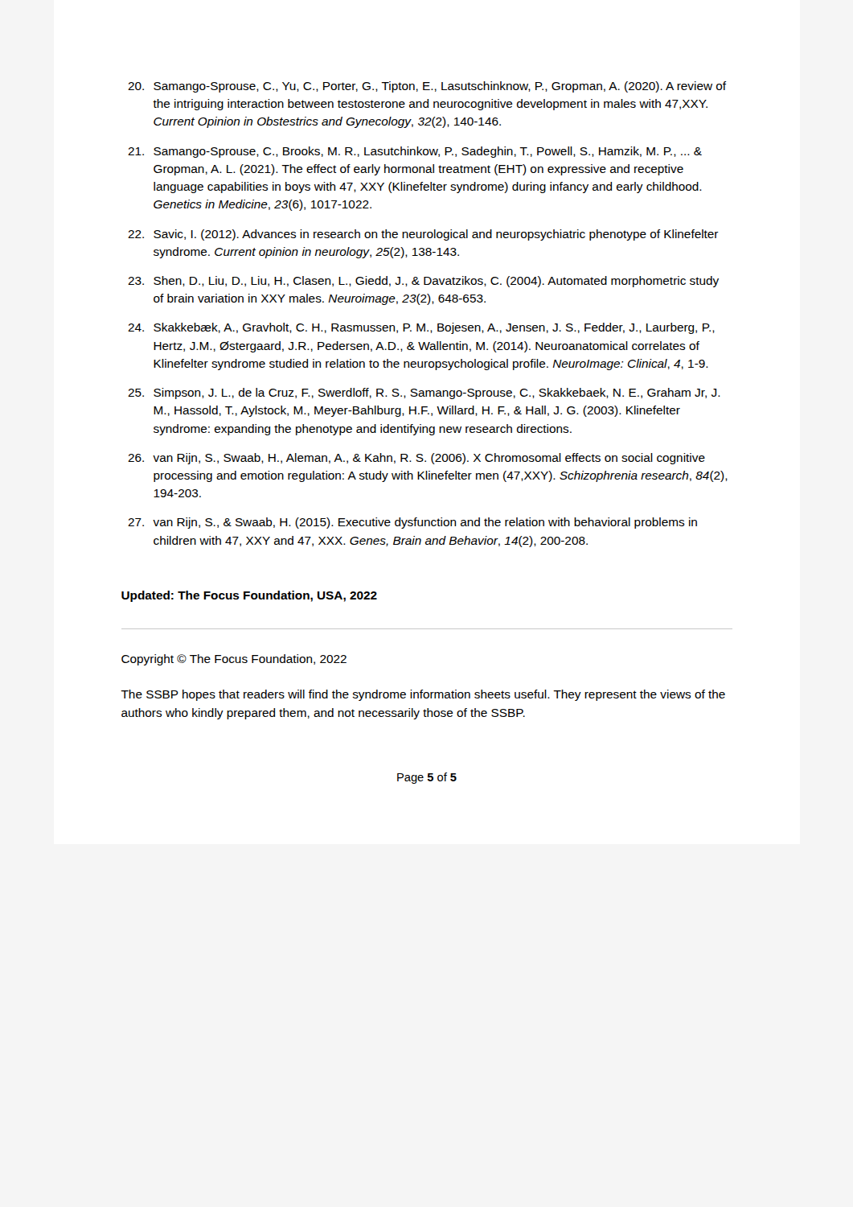Samango-Sprouse, C., Yu, C., Porter, G., Tipton, E., Lasutschinknow, P., Gropman, A. (2020). A review of the intriguing interaction between testosterone and neurocognitive development in males with 47,XXY. Current Opinion in Obstestrics and Gynecology, 32(2), 140-146.
Samango-Sprouse, C., Brooks, M. R., Lasutchinkow, P., Sadeghin, T., Powell, S., Hamzik, M. P., ... & Gropman, A. L. (2021). The effect of early hormonal treatment (EHT) on expressive and receptive language capabilities in boys with 47, XXY (Klinefelter syndrome) during infancy and early childhood. Genetics in Medicine, 23(6), 1017-1022.
Savic, I. (2012). Advances in research on the neurological and neuropsychiatric phenotype of Klinefelter syndrome. Current opinion in neurology, 25(2), 138-143.
Shen, D., Liu, D., Liu, H., Clasen, L., Giedd, J., & Davatzikos, C. (2004). Automated morphometric study of brain variation in XXY males. Neuroimage, 23(2), 648-653.
Skakkebæk, A., Gravholt, C. H., Rasmussen, P. M., Bojesen, A., Jensen, J. S., Fedder, J., Laurberg, P., Hertz, J.M., Østergaard, J.R., Pedersen, A.D., & Wallentin, M. (2014). Neuroanatomical correlates of Klinefelter syndrome studied in relation to the neuropsychological profile. NeuroImage: Clinical, 4, 1-9.
Simpson, J. L., de la Cruz, F., Swerdloff, R. S., Samango-Sprouse, C., Skakkebaek, N. E., Graham Jr, J. M., Hassold, T., Aylstock, M., Meyer-Bahlburg, H.F., Willard, H. F., & Hall, J. G. (2003). Klinefelter syndrome: expanding the phenotype and identifying new research directions.
van Rijn, S., Swaab, H., Aleman, A., & Kahn, R. S. (2006). X Chromosomal effects on social cognitive processing and emotion regulation: A study with Klinefelter men (47,XXY). Schizophrenia research, 84(2), 194-203.
van Rijn, S., & Swaab, H. (2015). Executive dysfunction and the relation with behavioral problems in children with 47, XXY and 47, XXX. Genes, Brain and Behavior, 14(2), 200-208.
Updated: The Focus Foundation, USA, 2022
Copyright © The Focus Foundation, 2022
The SSBP hopes that readers will find the syndrome information sheets useful. They represent the views of the authors who kindly prepared them, and not necessarily those of the SSBP.
Page 5 of 5